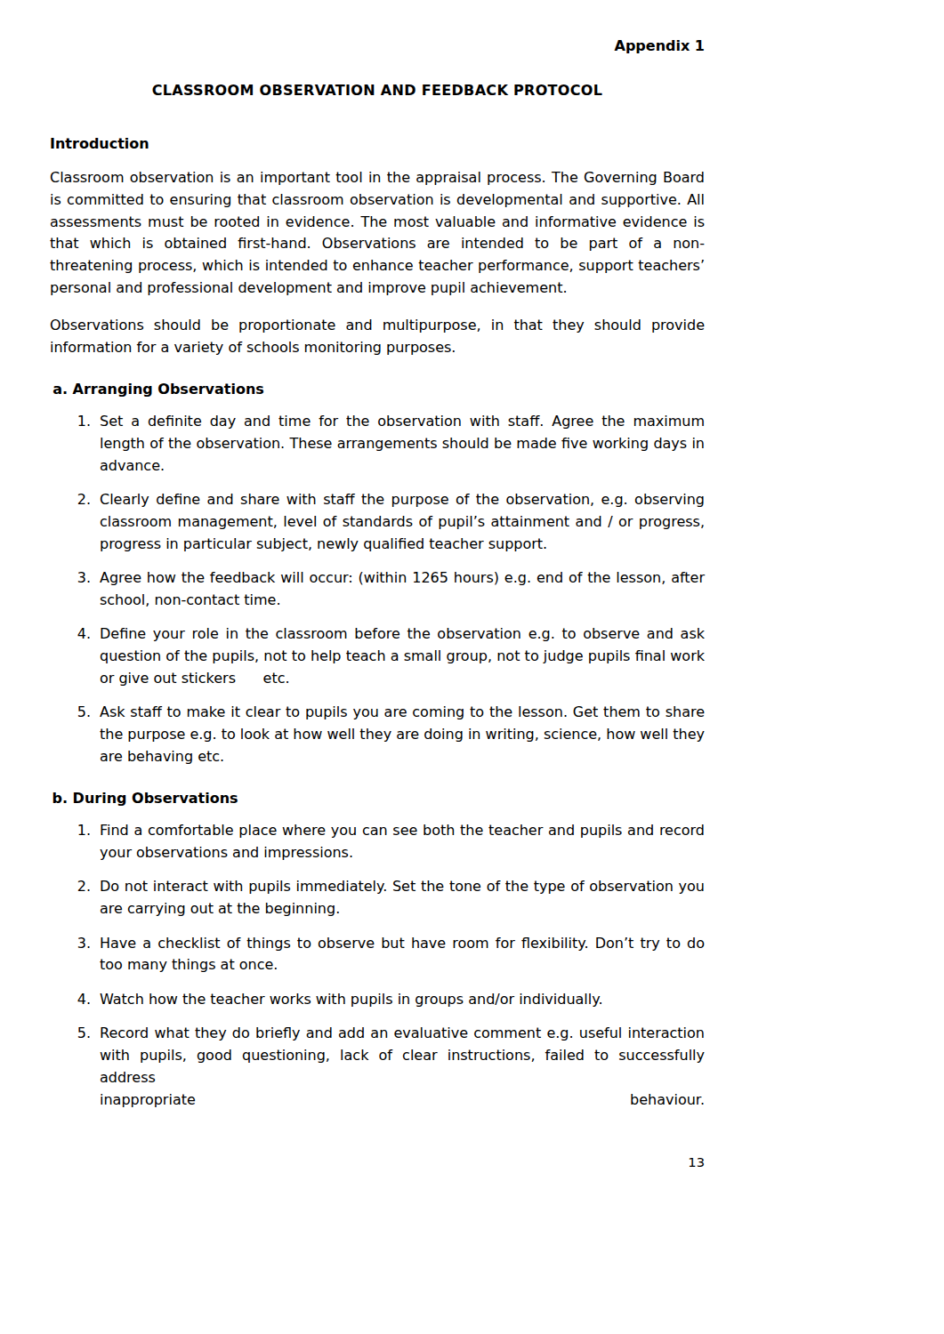Appendix 1
CLASSROOM OBSERVATION AND FEEDBACK PROTOCOL
Introduction
Classroom observation is an important tool in the appraisal process. The Governing Board is committed to ensuring that classroom observation is developmental and supportive. All assessments must be rooted in evidence. The most valuable and informative evidence is that which is obtained first-hand. Observations are intended to be part of a non-threatening process, which is intended to enhance teacher performance, support teachers’ personal and professional development and improve pupil achievement.
Observations should be proportionate and multipurpose, in that they should provide information for a variety of schools monitoring purposes.
Arranging Observations
Set a definite day and time for the observation with staff. Agree the maximum length of the observation. These arrangements should be made five working days in advance.
Clearly define and share with staff the purpose of the observation, e.g. observing classroom management, level of standards of pupil’s attainment and / or progress, progress in particular subject, newly qualified teacher support.
Agree how the feedback will occur: (within 1265 hours) e.g. end of the lesson, after school, non-contact time.
Define your role in the classroom before the observation e.g. to observe and ask question of the pupils, not to help teach a small group, not to judge pupils final work or give out stickers etc.
Ask staff to make it clear to pupils you are coming to the lesson. Get them to share the purpose e.g. to look at how well they are doing in writing, science, how well they are behaving etc.
During Observations
Find a comfortable place where you can see both the teacher and pupils and record your observations and impressions.
Do not interact with pupils immediately. Set the tone of the type of observation you are carrying out at the beginning.
Have a checklist of things to observe but have room for flexibility. Don’t try to do too many things at once.
Watch how the teacher works with pupils in groups and/or individually.
Record what they do briefly and add an evaluative comment e.g. useful interaction with pupils, good questioning, lack of clear instructions, failed to successfully address inappropriate behaviour.
13